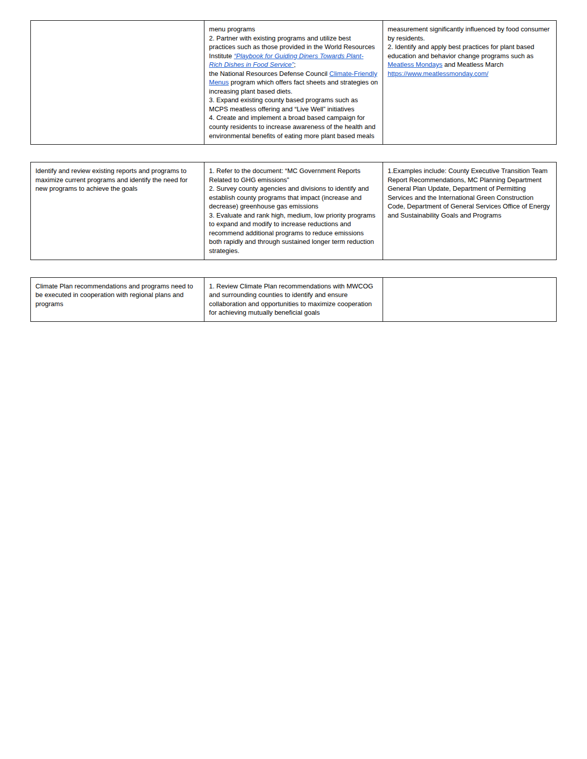| | menu programs 2. Partner with existing programs and utilize best practices such as those provided in the World Resources Institute “Playbook for Guiding Diners Towards Plant- Rich Dishes in Food Service” ; the National Resources Defense Council Climate-Friendly Menus program which offers fact sheets and strategies on increasing plant based diets. 3. Expand existing county based programs such as MCPS meatless offering and “Live Well” initiatives 4. Create and implement a broad based campaign for county residents to increase awareness of the health and environmental benefits of eating more plant based meals | measurement significantly influenced by food consumer by residents. 2. Identify and apply best practices for plant based education and behavior change programs such as Meatless Mondays and Meatless March https://www.meatlessmonday.com/ |
| Identify and review existing reports and programs to maximize current programs and identify the need for new programs to achieve the goals | 1. Refer to the document: “MC Government Reports Related to GHG emissions” 2. Survey county agencies and divisions to identify and establish county programs that impact (increase and decrease) greenhouse gas emissions 3. Evaluate and rank high, medium, low priority programs to expand and modify to increase reductions and recommend additional programs to reduce emissions both rapidly and through sustained longer term reduction strategies. | 1.Examples include: County Executive Transition Team Report Recommendations, MC Planning Department General Plan Update, Department of Permitting Services and the International Green Construction Code, Department of General Services Office of Energy and Sustainability Goals and Programs |
| Climate Plan recommendations and programs need to be executed in cooperation with regional plans and programs | 1. Review Climate Plan recommendations with MWCOG and surrounding counties to identify and ensure collaboration and opportunities to maximize cooperation for achieving mutually beneficial goals | |